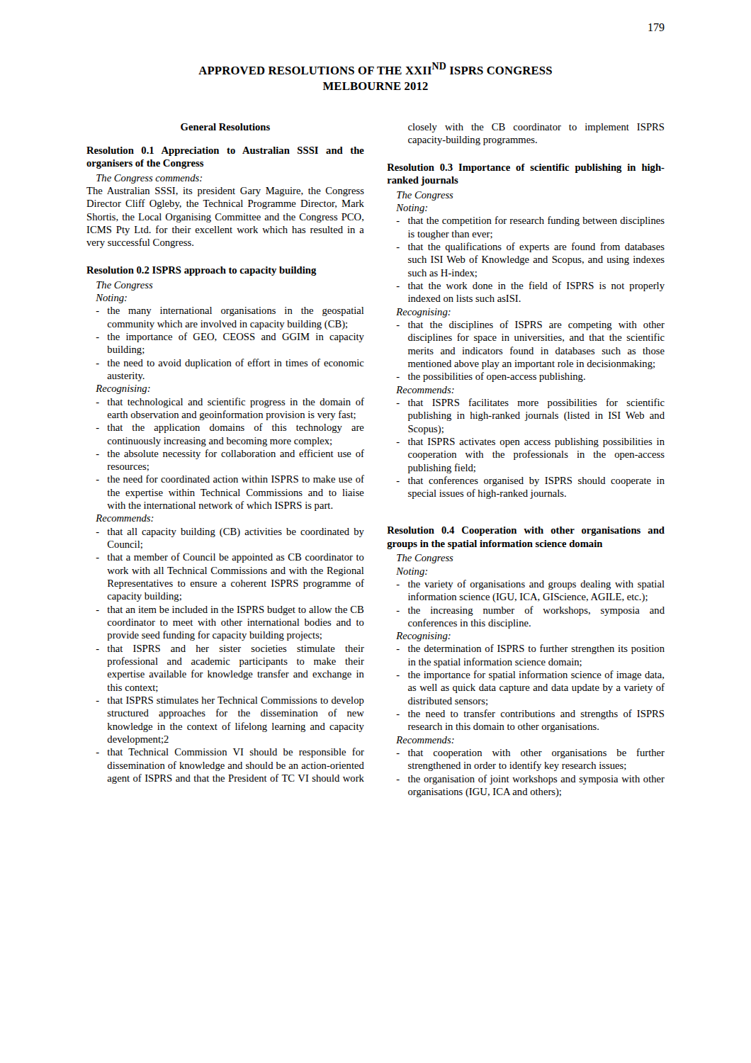179
Approved Resolutions of the XXIInd ISPRS Congress
Melbourne 2012
General Resolutions
Resolution 0.1 Appreciation to Australian SSSI and the organisers of the Congress
The Congress commends:
The Australian SSSI, its president Gary Maguire, the Congress Director Cliff Ogleby, the Technical Programme Director, Mark Shortis, the Local Organising Committee and the Congress PCO, ICMS Pty Ltd. for their excellent work which has resulted in a very successful Congress.
Resolution 0.2 ISPRS approach to capacity building
The Congress
Noting:
the many international organisations in the geospatial community which are involved in capacity building (CB);
the importance of GEO, CEOSS and GGIM in capacity building;
the need to avoid duplication of effort in times of economic austerity.
Recognising:
that technological and scientific progress in the domain of earth observation and geoinformation provision is very fast;
that the application domains of this technology are continuously increasing and becoming more complex;
the absolute necessity for collaboration and efficient use of resources;
the need for coordinated action within ISPRS to make use of the expertise within Technical Commissions and to liaise with the international network of which ISPRS is part.
Recommends:
that all capacity building (CB) activities be coordinated by Council;
that a member of Council be appointed as CB coordinator to work with all Technical Commissions and with the Regional Representatives to ensure a coherent ISPRS programme of capacity building;
that an item be included in the ISPRS budget to allow the CB coordinator to meet with other international bodies and to provide seed funding for capacity building projects;
that ISPRS and her sister societies stimulate their professional and academic participants to make their expertise available for knowledge transfer and exchange in this context;
that ISPRS stimulates her Technical Commissions to develop structured approaches for the dissemination of new knowledge in the context of lifelong learning and capacity development;2
that Technical Commission VI should be responsible for dissemination of knowledge and should be an action-oriented agent of ISPRS and that the President of TC VI should work closely with the CB coordinator to implement ISPRS capacity-building programmes.
Resolution 0.3 Importance of scientific publishing in high-ranked journals
The Congress
Noting:
that the competition for research funding between disciplines is tougher than ever;
that the qualifications of experts are found from databases such ISI Web of Knowledge and Scopus, and using indexes such as H-index;
that the work done in the field of ISPRS is not properly indexed on lists such asISI.
Recognising:
that the disciplines of ISPRS are competing with other disciplines for space in universities, and that the scientific merits and indicators found in databases such as those mentioned above play an important role in decisionmaking;
the possibilities of open-access publishing.
Recommends:
that ISPRS facilitates more possibilities for scientific publishing in high-ranked journals (listed in ISI Web and Scopus);
that ISPRS activates open access publishing possibilities in cooperation with the professionals in the open-access publishing field;
that conferences organised by ISPRS should cooperate in special issues of high-ranked journals.
Resolution 0.4 Cooperation with other organisations and groups in the spatial information science domain
The Congress
Noting:
the variety of organisations and groups dealing with spatial information science (IGU, ICA, GIScience, AGILE, etc.);
the increasing number of workshops, symposia and conferences in this discipline.
Recognising:
the determination of ISPRS to further strengthen its position in the spatial information science domain;
the importance for spatial information science of image data, as well as quick data capture and data update by a variety of distributed sensors;
the need to transfer contributions and strengths of ISPRS research in this domain to other organisations.
Recommends:
that cooperation with other organisations be further strengthened in order to identify key research issues;
the organisation of joint workshops and symposia with other organisations (IGU, ICA and others);